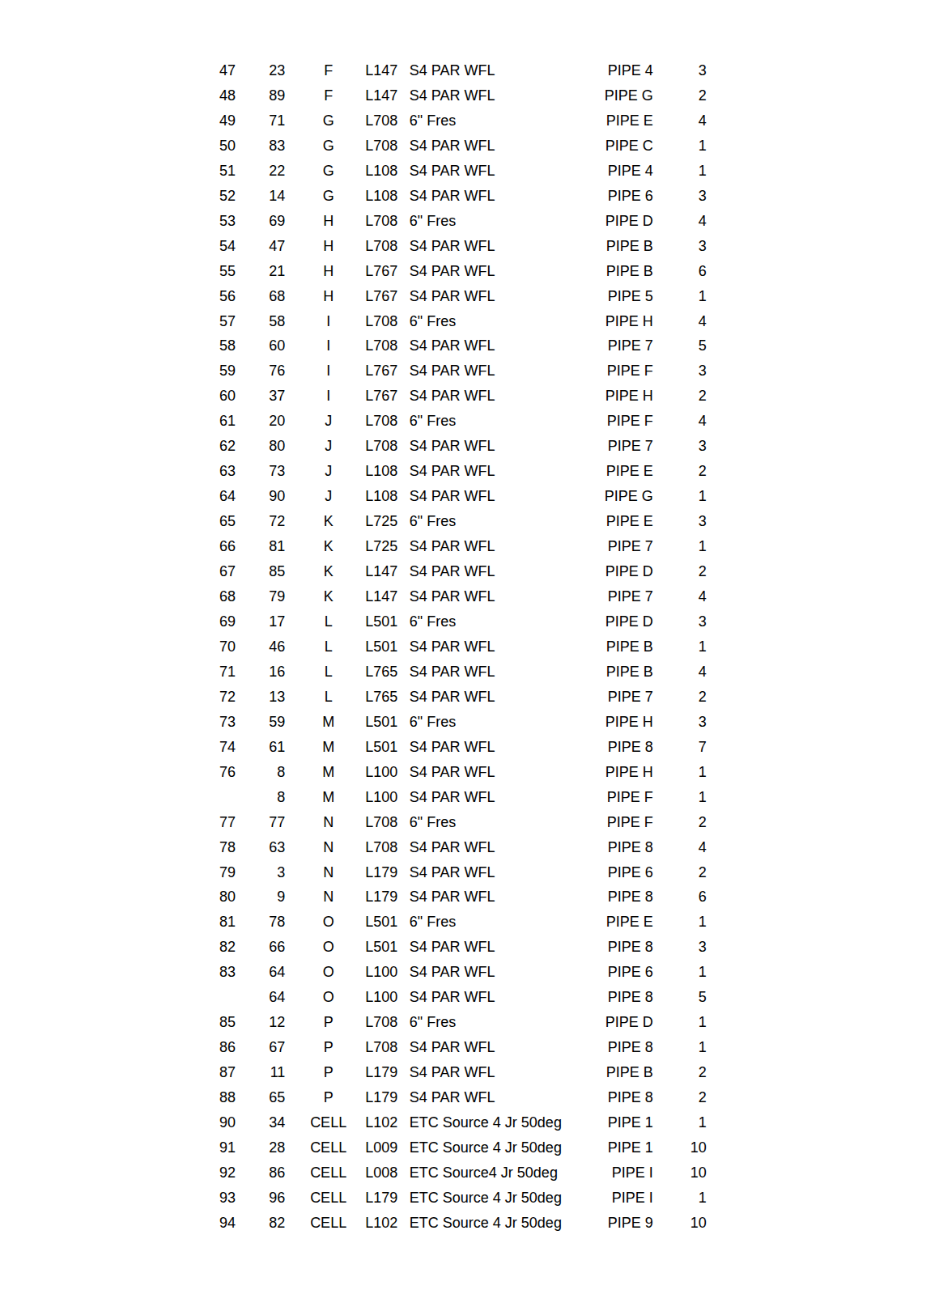| 47 | 23 | F | L147 | S4 PAR WFL | PIPE 4 | 3 |
| 48 | 89 | F | L147 | S4 PAR WFL | PIPE G | 2 |
| 49 | 71 | G | L708 | 6" Fres | PIPE E | 4 |
| 50 | 83 | G | L708 | S4 PAR WFL | PIPE C | 1 |
| 51 | 22 | G | L108 | S4 PAR WFL | PIPE 4 | 1 |
| 52 | 14 | G | L108 | S4 PAR WFL | PIPE 6 | 3 |
| 53 | 69 | H | L708 | 6" Fres | PIPE D | 4 |
| 54 | 47 | H | L708 | S4 PAR WFL | PIPE B | 3 |
| 55 | 21 | H | L767 | S4 PAR WFL | PIPE B | 6 |
| 56 | 68 | H | L767 | S4 PAR WFL | PIPE 5 | 1 |
| 57 | 58 | I | L708 | 6" Fres | PIPE H | 4 |
| 58 | 60 | I | L708 | S4 PAR WFL | PIPE 7 | 5 |
| 59 | 76 | I | L767 | S4 PAR WFL | PIPE F | 3 |
| 60 | 37 | I | L767 | S4 PAR WFL | PIPE H | 2 |
| 61 | 20 | J | L708 | 6" Fres | PIPE F | 4 |
| 62 | 80 | J | L708 | S4 PAR WFL | PIPE 7 | 3 |
| 63 | 73 | J | L108 | S4 PAR WFL | PIPE E | 2 |
| 64 | 90 | J | L108 | S4 PAR WFL | PIPE G | 1 |
| 65 | 72 | K | L725 | 6" Fres | PIPE E | 3 |
| 66 | 81 | K | L725 | S4 PAR WFL | PIPE 7 | 1 |
| 67 | 85 | K | L147 | S4 PAR WFL | PIPE D | 2 |
| 68 | 79 | K | L147 | S4 PAR WFL | PIPE 7 | 4 |
| 69 | 17 | L | L501 | 6" Fres | PIPE D | 3 |
| 70 | 46 | L | L501 | S4 PAR WFL | PIPE B | 1 |
| 71 | 16 | L | L765 | S4 PAR WFL | PIPE B | 4 |
| 72 | 13 | L | L765 | S4 PAR WFL | PIPE 7 | 2 |
| 73 | 59 | M | L501 | 6" Fres | PIPE H | 3 |
| 74 | 61 | M | L501 | S4 PAR WFL | PIPE 8 | 7 |
| 76 | 8 | M | L100 | S4 PAR WFL | PIPE H | 1 |
| | 8 | M | L100 | S4 PAR WFL | PIPE F | 1 |
| 77 | 77 | N | L708 | 6" Fres | PIPE F | 2 |
| 78 | 63 | N | L708 | S4 PAR WFL | PIPE 8 | 4 |
| 79 | 3 | N | L179 | S4 PAR WFL | PIPE 6 | 2 |
| 80 | 9 | N | L179 | S4 PAR WFL | PIPE 8 | 6 |
| 81 | 78 | O | L501 | 6" Fres | PIPE E | 1 |
| 82 | 66 | O | L501 | S4 PAR WFL | PIPE 8 | 3 |
| 83 | 64 | O | L100 | S4 PAR WFL | PIPE 6 | 1 |
| | 64 | O | L100 | S4 PAR WFL | PIPE 8 | 5 |
| 85 | 12 | P | L708 | 6" Fres | PIPE D | 1 |
| 86 | 67 | P | L708 | S4 PAR WFL | PIPE 8 | 1 |
| 87 | 11 | P | L179 | S4 PAR WFL | PIPE B | 2 |
| 88 | 65 | P | L179 | S4 PAR WFL | PIPE 8 | 2 |
| 90 | 34 | CELL | L102 | ETC Source 4 Jr 50deg | PIPE 1 | 1 |
| 91 | 28 | CELL | L009 | ETC Source 4 Jr 50deg | PIPE 1 | 10 |
| 92 | 86 | CELL | L008 | ETC Source4 Jr 50deg | PIPE I | 10 |
| 93 | 96 | CELL | L179 | ETC Source 4 Jr 50deg | PIPE I | 1 |
| 94 | 82 | CELL | L102 | ETC Source 4 Jr 50deg | PIPE 9 | 10 |